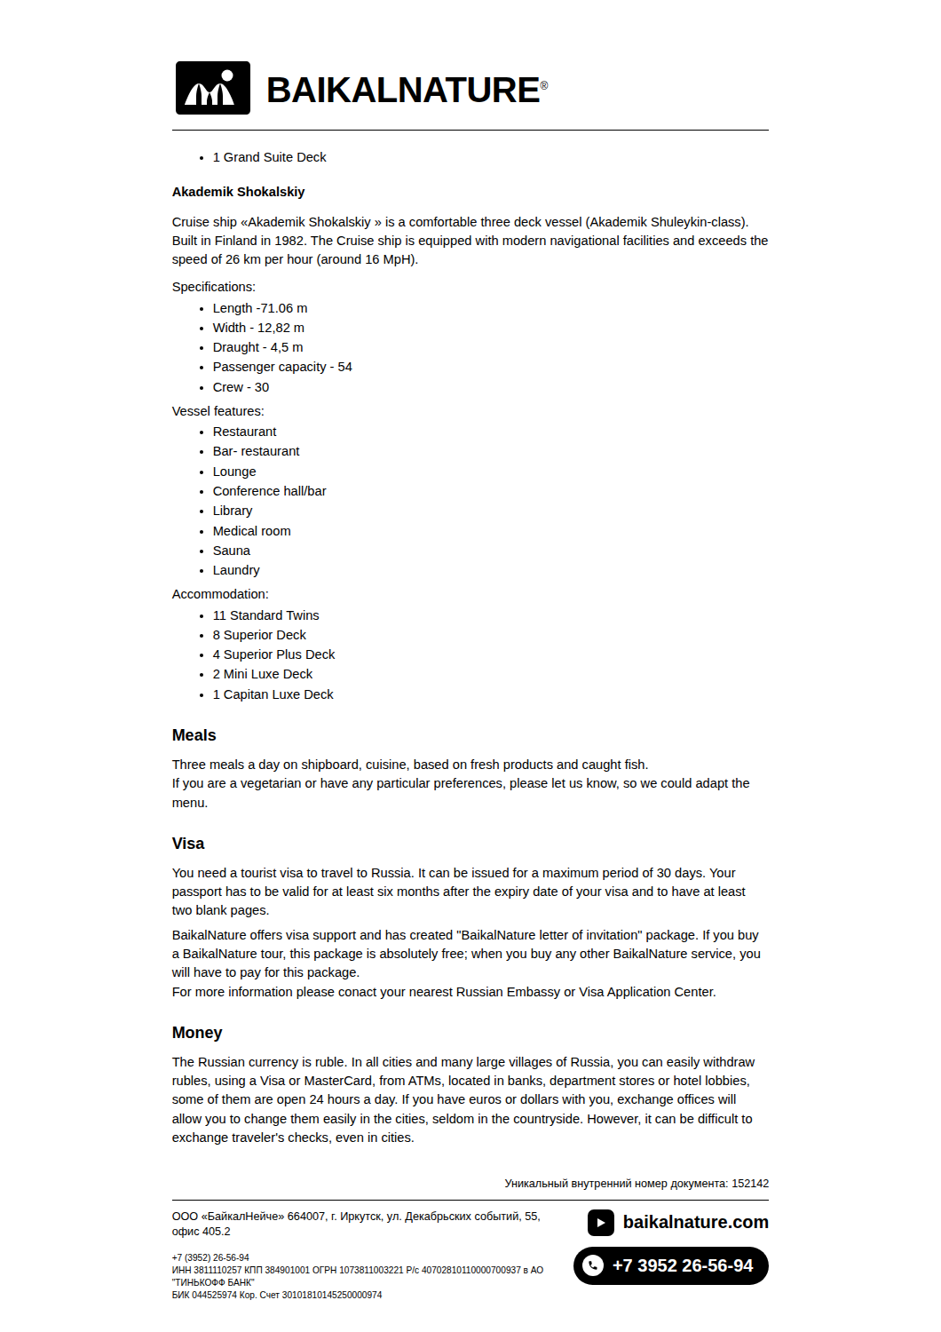BAIKALNATURE®
1 Grand Suite Deck
Akademik Shokalskiy
Cruise ship «Akademik Shokalskiy » is a comfortable three deck vessel (Akademik Shuleykin-class). Built in Finland in 1982. The Cruise ship is equipped with modern navigational facilities and exceeds the speed of 26 km per hour (around 16 MpH).
Specifications:
Length -71.06 m
Width - 12,82 m
Draught - 4,5 m
Passenger capacity - 54
Crew - 30
Vessel features:
Restaurant
Bar- restaurant
Lounge
Conference hall/bar
Library
Medical room
Sauna
Laundry
Accommodation:
11 Standard Twins
8 Superior Deck
4 Superior Plus Deck
2 Mini Luxe Deck
1 Capitan Luxe Deck
Meals
Three meals a day on shipboard, cuisine, based on fresh products and caught fish.
If you are a vegetarian or have any particular preferences, please let us know, so we could adapt the menu.
Visa
You need a tourist visa to travel to Russia. It can be issued for a maximum period of 30 days. Your passport has to be valid for at least six months after the expiry date of your visa and to have at least two blank pages.
BaikalNature offers visa support and has created "BaikalNature letter of invitation" package. If you buy a BaikalNature tour, this package is absolutely free; when you buy any other BaikalNature service, you will have to pay for this package.
For more information please conact your nearest Russian Embassy or Visa Application Center.
Money
The Russian currency is ruble. In all cities and many large villages of Russia, you can easily withdraw rubles, using a Visa or MasterCard, from ATMs, located in banks, department stores or hotel lobbies, some of them are open 24 hours a day. If you have euros or dollars with you, exchange offices will allow you to change them easily in the cities, seldom in the countryside. However, it can be difficult to exchange traveler's checks, even in cities.
Уникальный внутренний номер документа: 152142
ООО «БайкалНейче» 664007, г. Иркутск, ул. Декабрьских событий, 55, офис 405.2
+7 (3952) 26-56-94
ИНН 3811110257 КПП 384901001 ОГРН 1073811003221 Р/с 40702810110000700937 в АО "ТИНЬКОФФ БАНК"
БИК 044525974 Кор. Счет 30101810145250000974
baikalnature.com
+7 3952 26-56-94